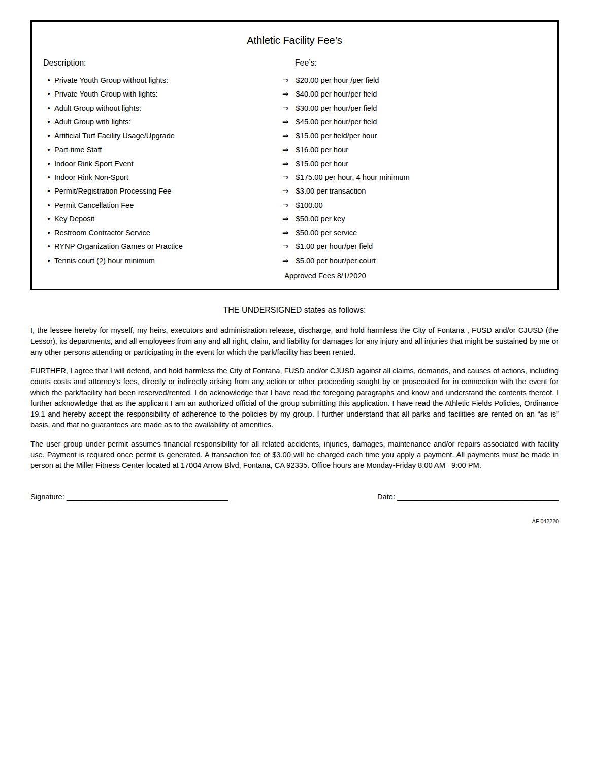Athletic Facility Fee’s
Description:
Fee’s:
| • | Private Youth Group without lights: | ⇒ | $20.00 per hour /per field |
| • | Private Youth Group with lights: | ⇒ | $40.00 per hour/per field |
| • | Adult Group without lights: | ⇒ | $30.00 per hour/per field |
| • | Adult Group with lights: | ⇒ | $45.00 per hour/per field |
| • | Artificial Turf Facility Usage/Upgrade | ⇒ | $15.00 per field/per hour |
| • | Part-time Staff | ⇒ | $16.00 per hour |
| • | Indoor Rink Sport Event | ⇒ | $15.00 per hour |
| • | Indoor Rink Non-Sport | ⇒ | $175.00 per hour, 4 hour minimum |
| • | Permit/Registration Processing Fee | ⇒ | $3.00 per transaction |
| • | Permit Cancellation Fee | ⇒ | $100.00 |
| • | Key Deposit | ⇒ | $50.00 per key |
| • | Restroom Contractor Service | ⇒ | $50.00 per service |
| • | RYNP Organization Games or Practice | ⇒ | $1.00 per hour/per field |
| • | Tennis court (2) hour minimum | ⇒ | $5.00 per hour/per court |
Approved Fees 8/1/2020
THE UNDERSIGNED states as follows:
I, the lessee hereby for myself, my heirs, executors and administration release, discharge, and hold harmless the City of Fontana , FUSD and/or CJUSD (the Lessor), its departments, and all employees from any and all right, claim, and liability for damages for any injury and all injuries that might be sustained by me or any other persons attending or participating in the event for which the park/facility has been rented.
FURTHER, I agree that I will defend, and hold harmless the City of Fontana, FUSD and/or CJUSD against all claims, demands, and causes of actions, including courts costs and attorney’s fees, directly or indirectly arising from any action or other proceeding sought by or prosecuted for in connection with the event for which the park/facility had been reserved/rented. I do acknowledge that I have read the foregoing paragraphs and know and understand the contents thereof. I further acknowledge that as the applicant I am an authorized official of the group submitting this application. I have read the Athletic Fields Policies, Ordinance 19.1 and hereby accept the responsibility of adherence to the policies by my group. I further understand that all parks and facilities are rented on an “as is” basis, and that no guarantees are made as to the availability of amenities.
The user group under permit assumes financial responsibility for all related accidents, injuries, damages, maintenance and/or repairs associated with facility use. Payment is required once permit is generated. A transaction fee of $3.00 will be charged each time you apply a payment. All payments must be made in person at the Miller Fitness Center located at 17004 Arrow Blvd, Fontana, CA 92335. Office hours are Monday-Friday 8:00 AM –9:00 PM.
Signature: _______________________________________ Date: _______________________________________
AF 042220